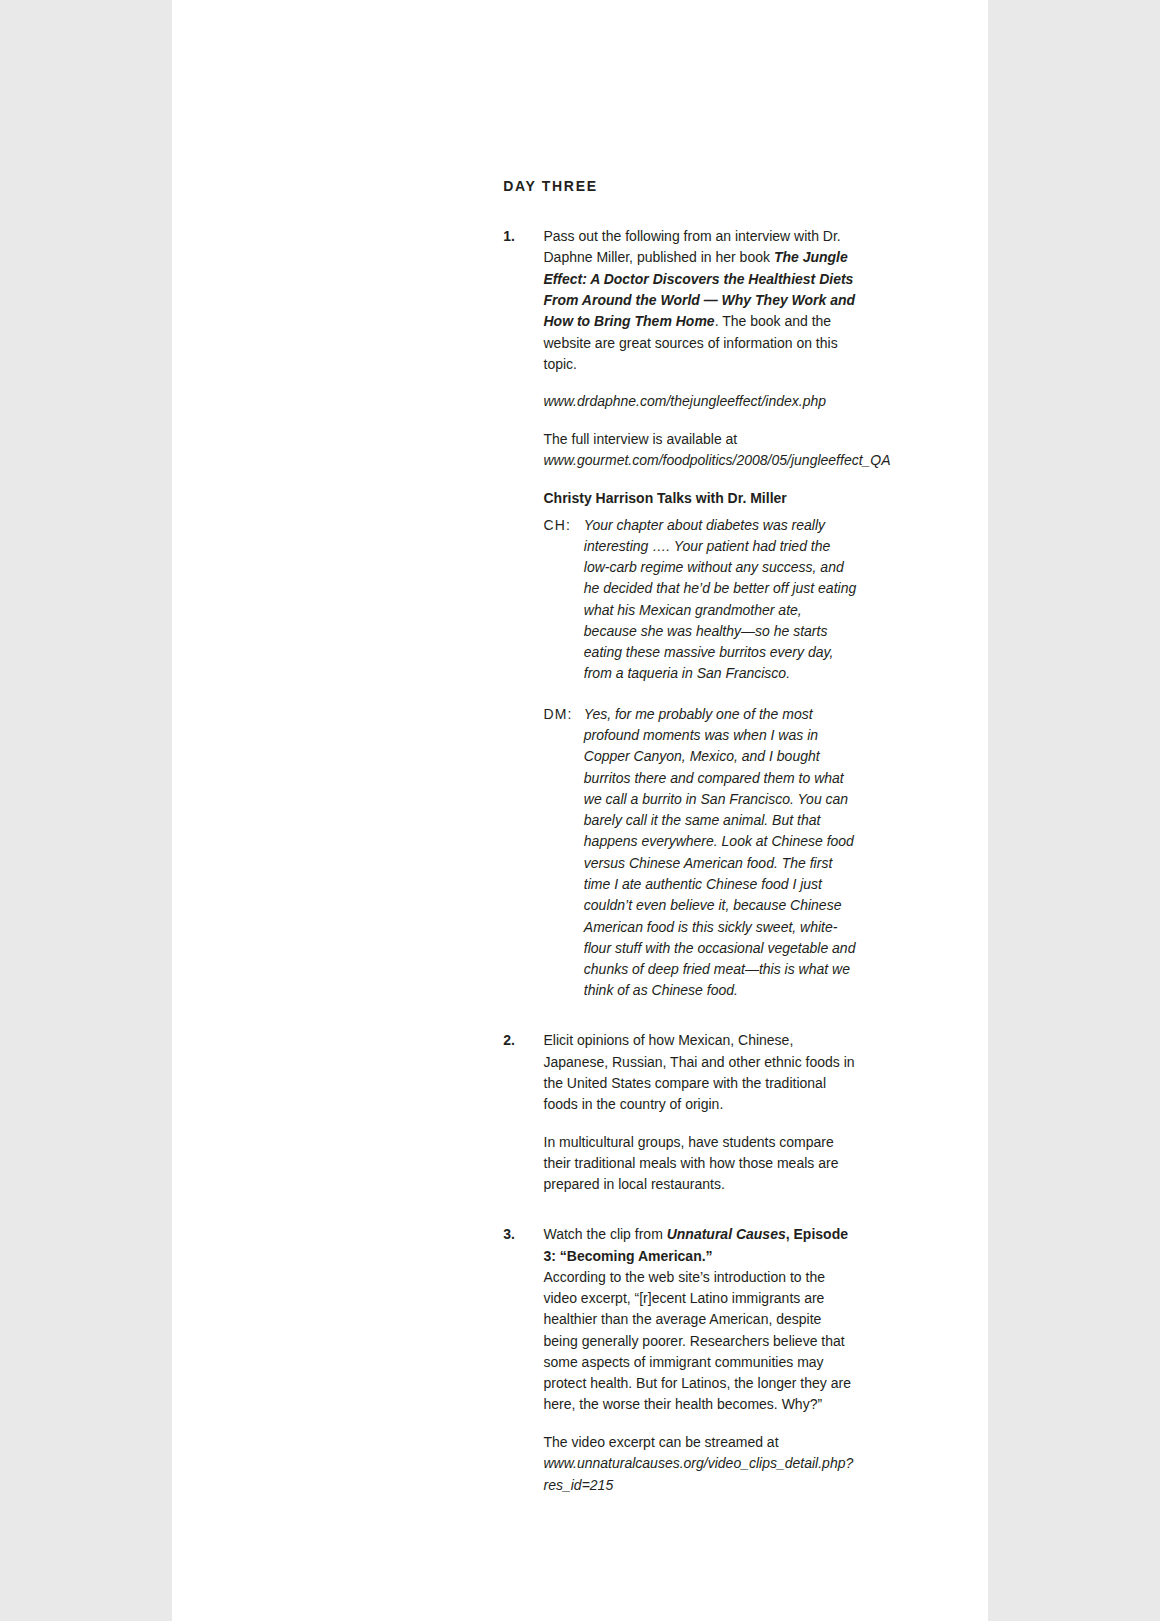Day Three
1.
Pass out the following from an interview with Dr. Daphne Miller, published in her book The Jungle Effect: A Doctor Discovers the Healthiest Diets From Around the World — Why They Work and How to Bring Them Home. The book and the website are great sources of information on this topic.
www.drdaphne.com/thejungleeffect/index.php
The full interview is available at
www.gourmet.com/foodpolitics/2008/05/jungleeffect_QA
Christy Harrison Talks with Dr. Miller
CH:
Your chapter about diabetes was really interesting …. Your patient had tried the low-carb regime without any success, and he decided that he’d be better off just eating what his Mexican grandmother ate, because she was healthy—so he starts eating these massive burritos every day, from a taqueria in San Francisco.
DM:
Yes, for me probably one of the most profound moments was when I was in Copper Canyon, Mexico, and I bought burritos there and compared them to what we call a burrito in San Francisco. You can barely call it the same animal. But that happens everywhere. Look at Chinese food versus Chinese American food. The first time I ate authentic Chinese food I just couldn’t even believe it, because Chinese American food is this sickly sweet, white-flour stuff with the occasional vegetable and chunks of deep fried meat—this is what we think of as Chinese food.
2.
Elicit opinions of how Mexican, Chinese, Japanese, Russian, Thai and other ethnic foods in the United States compare with the traditional foods in the country of origin.
In multicultural groups, have students compare their traditional meals with how those meals are prepared in local restaurants.
3.
Watch the clip from Unnatural Causes, Episode 3: “Becoming American.”
According to the web site’s introduction to the video excerpt, “[r]ecent Latino immigrants are healthier than the average American, despite being generally poorer. Researchers believe that some aspects of immigrant communities may protect health. But for Latinos, the longer they are here, the worse their health becomes. Why?”
The video excerpt can be streamed at
www.unnaturalcauses.org/video_clips_detail.php?res_id=215